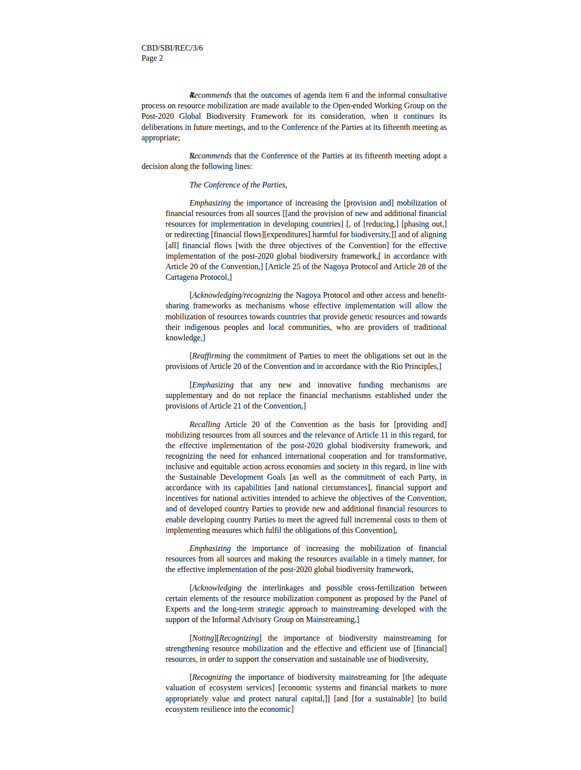CBD/SBI/REC/3/6
Page 2
4. Recommends that the outcomes of agenda item 6 and the informal consultative process on resource mobilization are made available to the Open-ended Working Group on the Post-2020 Global Biodiversity Framework for its consideration, when it continues its deliberations in future meetings, and to the Conference of the Parties at its fifteenth meeting as appropriate;
5. Recommends that the Conference of the Parties at its fifteenth meeting adopt a decision along the following lines:
The Conference of the Parties,
Emphasizing the importance of increasing the [provision and] mobilization of financial resources from all sources [[and the provision of new and additional financial resources for implementation in developing countries] [, of [reducing,] [phasing out,] or redirecting [financial flows][expenditures] harmful for biodiversity,]] and of aligning [all] financial flows [with the three objectives of the Convention] for the effective implementation of the post-2020 global biodiversity framework,[ in accordance with Article 20 of the Convention,] [Article 25 of the Nagoya Protocol and Article 28 of the Cartagena Protocol,]
[Acknowledging/recognizing the Nagoya Protocol and other access and benefit-sharing frameworks as mechanisms whose effective implementation will allow the mobilization of resources towards countries that provide genetic resources and towards their indigenous peoples and local communities, who are providers of traditional knowledge,]
[Reaffirming the commitment of Parties to meet the obligations set out in the provisions of Article 20 of the Convention and in accordance with the Rio Principles,]
[Emphasizing that any new and innovative funding mechanisms are supplementary and do not replace the financial mechanisms established under the provisions of Article 21 of the Convention,]
Recalling Article 20 of the Convention as the basis for [providing and] mobilizing resources from all sources and the relevance of Article 11 in this regard, for the effective implementation of the post-2020 global biodiversity framework, and recognizing the need for enhanced international cooperation and for transformative, inclusive and equitable action across economies and society in this regard, in line with the Sustainable Development Goals [as well as the commitment of each Party, in accordance with its capabilities [and national circumstances], financial support and incentives for national activities intended to achieve the objectives of the Convention, and of developed country Parties to provide new and additional financial resources to enable developing country Parties to meet the agreed full incremental costs to them of implementing measures which fulfil the obligations of this Convention],
Emphasizing the importance of increasing the mobilization of financial resources from all sources and making the resources available in a timely manner, for the effective implementation of the post-2020 global biodiversity framework,
[Acknowledging the interlinkages and possible cross-fertilization between certain elements of the resource mobilization component as proposed by the Panel of Experts and the long-term strategic approach to mainstreaming developed with the support of the Informal Advisory Group on Mainstreaming,]
[Noting][Recognizing] the importance of biodiversity mainstreaming for strengthening resource mobilization and the effective and efficient use of [financial] resources, in order to support the conservation and sustainable use of biodiversity,
[Recognizing the importance of biodiversity mainstreaming for [the adequate valuation of ecosystem services] [economic systems and financial markets to more appropriately value and protect natural capital,]] [and [for a sustainable] [to build ecosystem resilience into the economic]